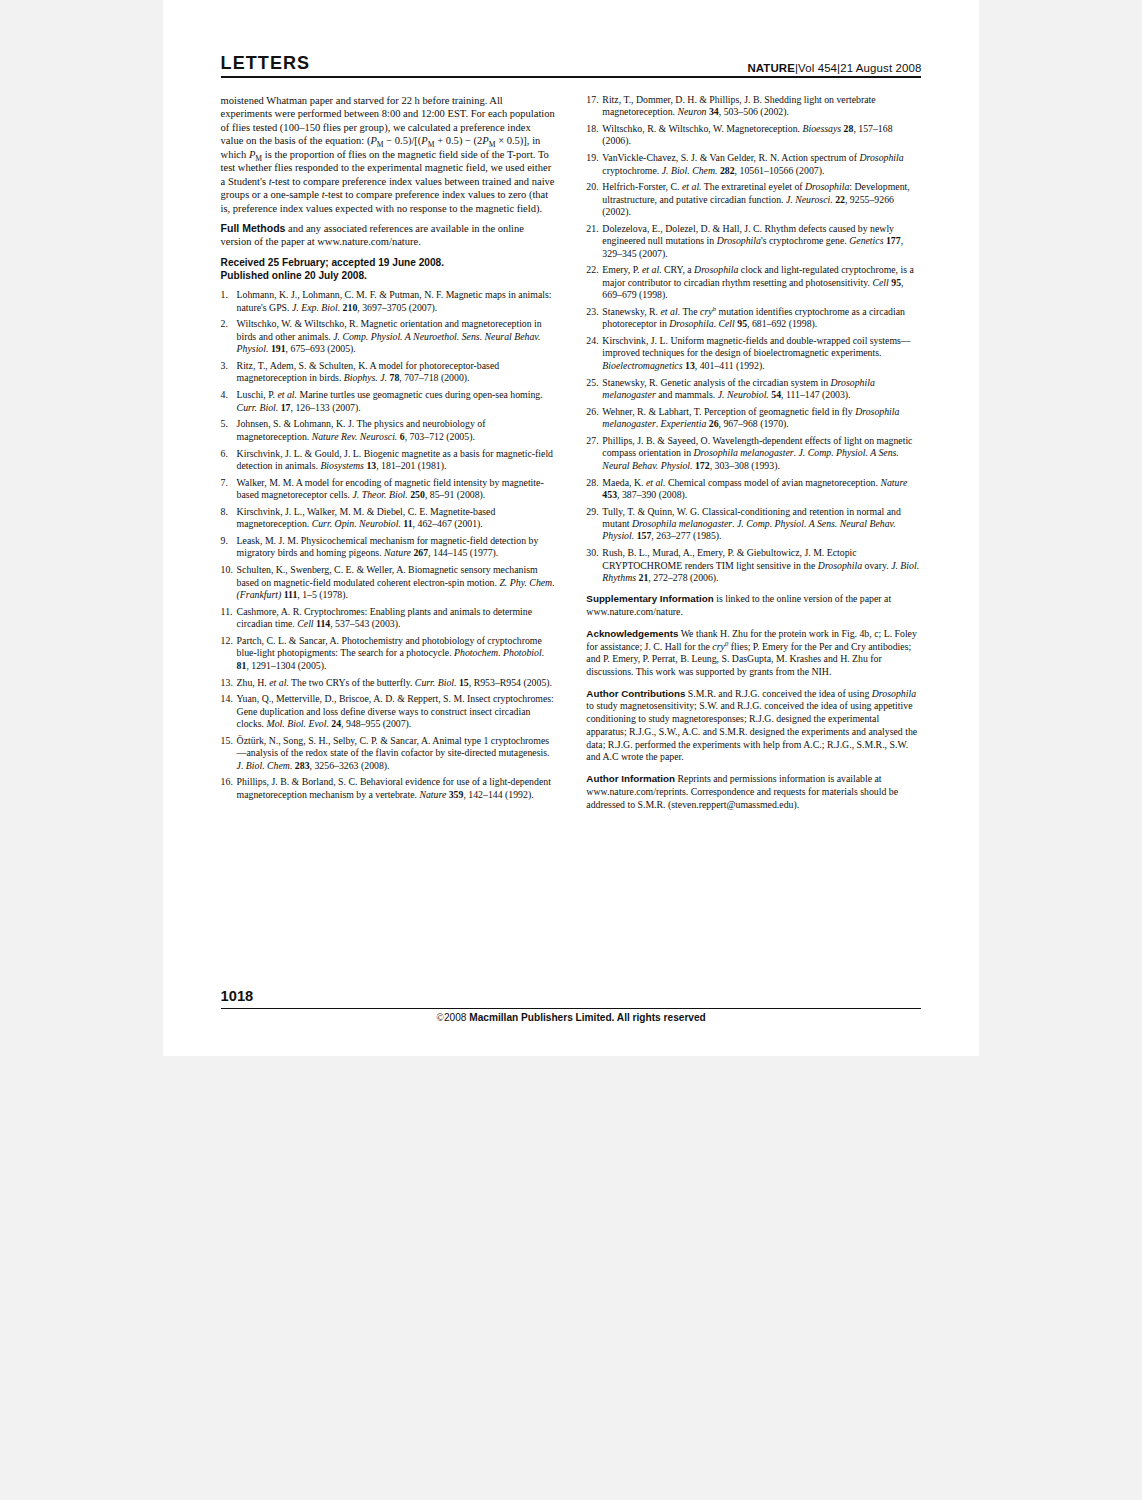Letters
NATURE|Vol 454|21 August 2008
moistened Whatman paper and starved for 22 h before training. All experiments were performed between 8:00 and 12:00 EST. For each population of flies tested (100–150 flies per group), we calculated a preference index value on the basis of the equation: (PM − 0.5)/[(PM + 0.5) − (2PM × 0.5)], in which PM is the proportion of flies on the magnetic field side of the T-port. To test whether flies responded to the experimental magnetic field, we used either a Student's t-test to compare preference index values between trained and naive groups or a one-sample t-test to compare preference index values to zero (that is, preference index values expected with no response to the magnetic field).
Full Methods and any associated references are available in the online version of the paper at www.nature.com/nature.
Received 25 February; accepted 19 June 2008.
Published online 20 July 2008.
Lohmann, K. J., Lohmann, C. M. F. & Putman, N. F. Magnetic maps in animals: nature's GPS. J. Exp. Biol. 210, 3697–3705 (2007).
Wiltschko, W. & Wiltschko, R. Magnetic orientation and magnetoreception in birds and other animals. J. Comp. Physiol. A Neuroethol. Sens. Neural Behav. Physiol. 191, 675–693 (2005).
Ritz, T., Adem, S. & Schulten, K. A model for photoreceptor-based magnetoreception in birds. Biophys. J. 78, 707–718 (2000).
Luschi, P. et al. Marine turtles use geomagnetic cues during open-sea homing. Curr. Biol. 17, 126–133 (2007).
Johnsen, S. & Lohmann, K. J. The physics and neurobiology of magnetoreception. Nature Rev. Neurosci. 6, 703–712 (2005).
Kirschvink, J. L. & Gould, J. L. Biogenic magnetite as a basis for magnetic-field detection in animals. Biosystems 13, 181–201 (1981).
Walker, M. M. A model for encoding of magnetic field intensity by magnetite-based magnetoreceptor cells. J. Theor. Biol. 250, 85–91 (2008).
Kirschvink, J. L., Walker, M. M. & Diebel, C. E. Magnetite-based magnetoreception. Curr. Opin. Neurobiol. 11, 462–467 (2001).
Leask, M. J. M. Physicochemical mechanism for magnetic-field detection by migratory birds and homing pigeons. Nature 267, 144–145 (1977).
Schulten, K., Swenberg, C. E. & Weller, A. Biomagnetic sensory mechanism based on magnetic-field modulated coherent electron-spin motion. Z. Phy. Chem. (Frankfurt) 111, 1–5 (1978).
Cashmore, A. R. Cryptochromes: Enabling plants and animals to determine circadian time. Cell 114, 537–543 (2003).
Partch, C. L. & Sancar, A. Photochemistry and photobiology of cryptochrome blue-light photopigments: The search for a photocycle. Photochem. Photobiol. 81, 1291–1304 (2005).
Zhu, H. et al. The two CRYs of the butterfly. Curr. Biol. 15, R953–R954 (2005).
Yuan, Q., Metterville, D., Briscoe, A. D. & Reppert, S. M. Insect cryptochromes: Gene duplication and loss define diverse ways to construct insect circadian clocks. Mol. Biol. Evol. 24, 948–955 (2007).
Öztürk, N., Song, S. H., Selby, C. P. & Sancar, A. Animal type 1 cryptochromes—analysis of the redox state of the flavin cofactor by site-directed mutagenesis. J. Biol. Chem. 283, 3256–3263 (2008).
Phillips, J. B. & Borland, S. C. Behavioral evidence for use of a light-dependent magnetoreception mechanism by a vertebrate. Nature 359, 142–144 (1992).
Ritz, T., Dommer, D. H. & Phillips, J. B. Shedding light on vertebrate magnetoreception. Neuron 34, 503–506 (2002).
Wiltschko, R. & Wiltschko, W. Magnetoreception. Bioessays 28, 157–168 (2006).
VanVickle-Chavez, S. J. & Van Gelder, R. N. Action spectrum of Drosophila cryptochrome. J. Biol. Chem. 282, 10561–10566 (2007).
Helfrich-Forster, C. et al. The extraretinal eyelet of Drosophila: Development, ultrastructure, and putative circadian function. J. Neurosci. 22, 9255–9266 (2002).
Dolezelova, E., Dolezel, D. & Hall, J. C. Rhythm defects caused by newly engineered null mutations in Drosophila's cryptochrome gene. Genetics 177, 329–345 (2007).
Emery, P. et al. CRY, a Drosophila clock and light-regulated cryptochrome, is a major contributor to circadian rhythm resetting and photosensitivity. Cell 95, 669–679 (1998).
Stanewsky, R. et al. The cryb mutation identifies cryptochrome as a circadian photoreceptor in Drosophila. Cell 95, 681–692 (1998).
Kirschvink, J. L. Uniform magnetic-fields and double-wrapped coil systems—improved techniques for the design of bioelectromagnetic experiments. Bioelectromagnetics 13, 401–411 (1992).
Stanewsky, R. Genetic analysis of the circadian system in Drosophila melanogaster and mammals. J. Neurobiol. 54, 111–147 (2003).
Wehner, R. & Labhart, T. Perception of geomagnetic field in fly Drosophila melanogaster. Experientia 26, 967–968 (1970).
Phillips, J. B. & Sayeed, O. Wavelength-dependent effects of light on magnetic compass orientation in Drosophila melanogaster. J. Comp. Physiol. A Sens. Neural Behav. Physiol. 172, 303–308 (1993).
Maeda, K. et al. Chemical compass model of avian magnetoreception. Nature 453, 387–390 (2008).
Tully, T. & Quinn, W. G. Classical-conditioning and retention in normal and mutant Drosophila melanogaster. J. Comp. Physiol. A Sens. Neural Behav. Physiol. 157, 263–277 (1985).
Rush, B. L., Murad, A., Emery, P. & Giebultowicz, J. M. Ectopic CRYPTOCHROME renders TIM light sensitive in the Drosophila ovary. J. Biol. Rhythms 21, 272–278 (2006).
Supplementary Information is linked to the online version of the paper at www.nature.com/nature.
Acknowledgements We thank H. Zhu for the protein work in Fig. 4b, c; L. Foley for assistance; J. C. Hall for the cry0 flies; P. Emery for the Per and Cry antibodies; and P. Emery, P. Perrat, B. Leung, S. DasGupta, M. Krashes and H. Zhu for discussions. This work was supported by grants from the NIH.
Author Contributions S.M.R. and R.J.G. conceived the idea of using Drosophila to study magnetosensitivity; S.W. and R.J.G. conceived the idea of using appetitive conditioning to study magnetoresponses; R.J.G. designed the experimental apparatus; R.J.G., S.W., A.C. and S.M.R. designed the experiments and analysed the data; R.J.G. performed the experiments with help from A.C.; R.J.G., S.M.R., S.W. and A.C wrote the paper.
Author Information Reprints and permissions information is available at www.nature.com/reprints. Correspondence and requests for materials should be addressed to S.M.R. (steven.reppert@umassmed.edu).
1018
©2008 Macmillan Publishers Limited. All rights reserved